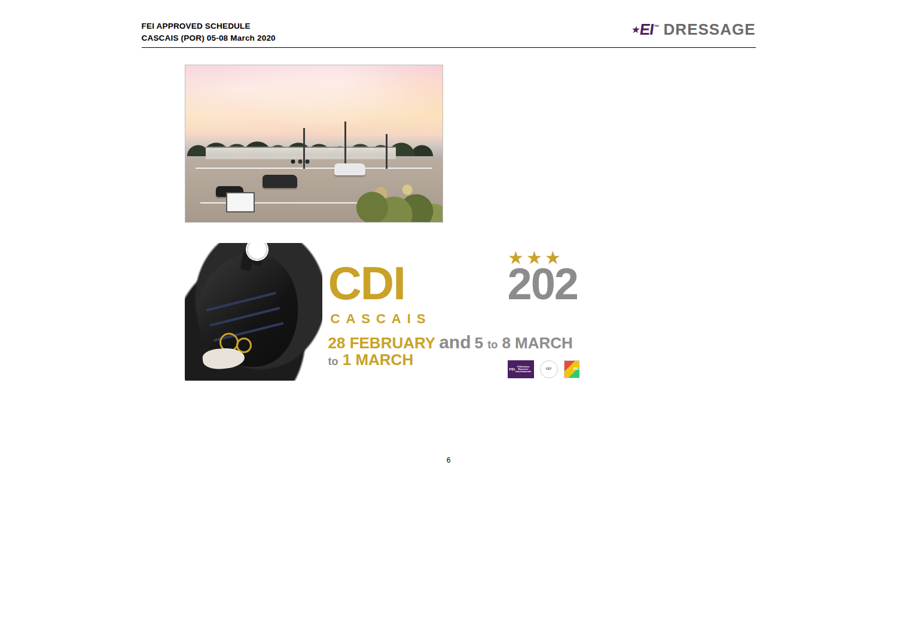FEI APPROVED SCHEDULE
CASCAIS (POR) 05-08 March 2020
⋆EI™ DRESSAGE
★★★
CDI
2020
CASCAIS
28 FEBRUARYand 5 to 8 MARCH
to 1 MARCH
FEI
Fédération Equestre Internationale
FEP
IPDJ
6